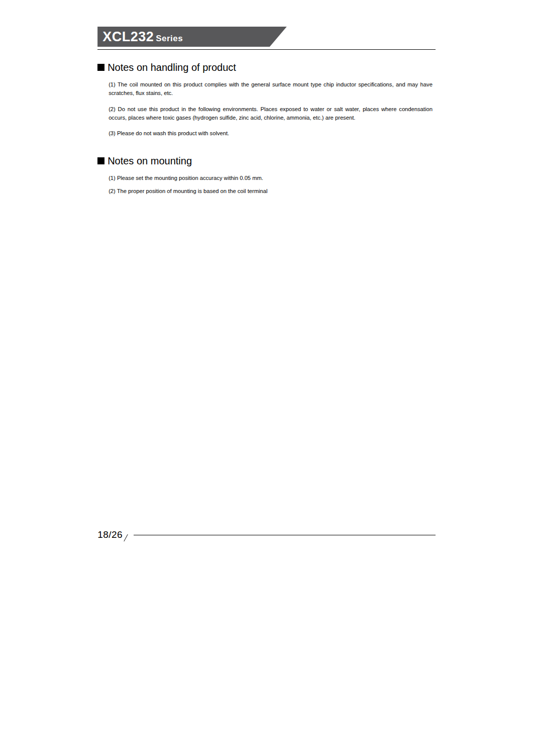XCL232 Series
Notes on handling of product
(1) The coil mounted on this product complies with the general surface mount type chip inductor specifications, and may have scratches, flux stains, etc.
(2) Do not use this product in the following environments. Places exposed to water or salt water, places where condensation occurs, places where toxic gases (hydrogen sulfide, zinc acid, chlorine, ammonia, etc.) are present.
(3) Please do not wash this product with solvent.
Notes on mounting
(1) Please set the mounting position accuracy within 0.05 mm.
(2) The proper position of mounting is based on the coil terminal
18/26